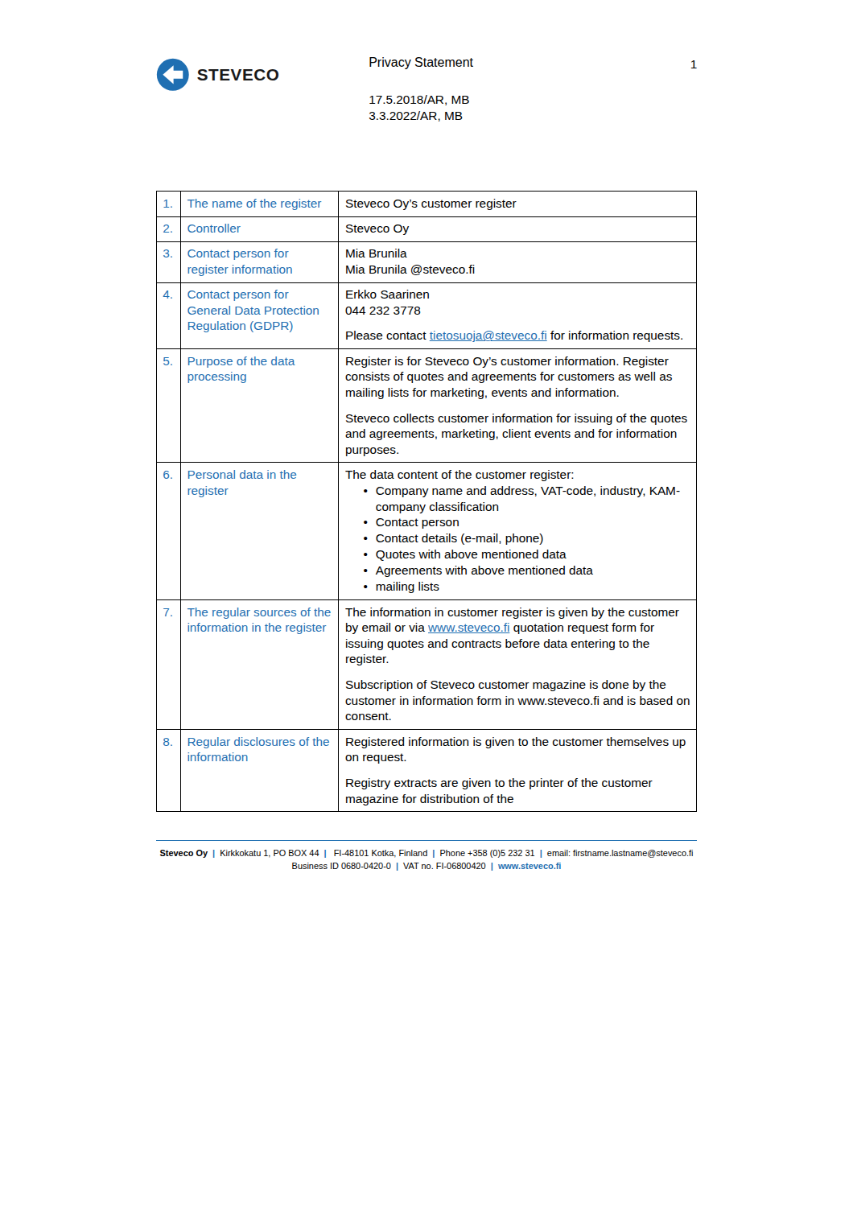STEVECO
Privacy Statement
17.5.2018/AR, MB
3.3.2022/AR, MB
1
| 1. | The name of the register | Steveco Oy’s customer register |
| 2. | Controller | Steveco Oy |
| 3. | Contact person for register information | Mia Brunila Mia Brunila @steveco.fi |
| 4. | Contact person for General Data Protection Regulation (GDPR) | Erkko Saarinen 044 232 3778 Please contact tietosuoja@steveco.fi for information requests. |
| 5. | Purpose of the data processing | Register is for Steveco Oy’s customer information. Register consists of quotes and agreements for customers as well as mailing lists for marketing, events and information. Steveco collects customer information for issuing of the quotes and agreements, marketing, client events and for information purposes. |
| 6. | Personal data in the register | The data content of the customer register: Company name and address, VAT-code, industry, KAM- company classification Contact person Contact details (e-mail, phone) Quotes with above mentioned data Agreements with above mentioned data mailing lists |
| 7. | The regular sources of the information in the register | The information in customer register is given by the customer by email or via www.steveco.fi quotation request form for issuing quotes and contracts before data entering to the register. Subscription of Steveco customer magazine is done by the customer in information form in www.steveco.fi and is based on consent. |
| 8. | Regular disclosures of the information | Registered information is given to the customer themselves up on request. Registry extracts are given to the printer of the customer magazine for distribution of the |
Steveco Oy | Kirkkokatu 1, PO BOX 44 | FI-48101 Kotka, Finland | Phone +358 (0)5 232 31 | email: firstname.lastname@steveco.fi
Business ID 0680-0420-0 | VAT no. FI-06800420 | www.steveco.fi